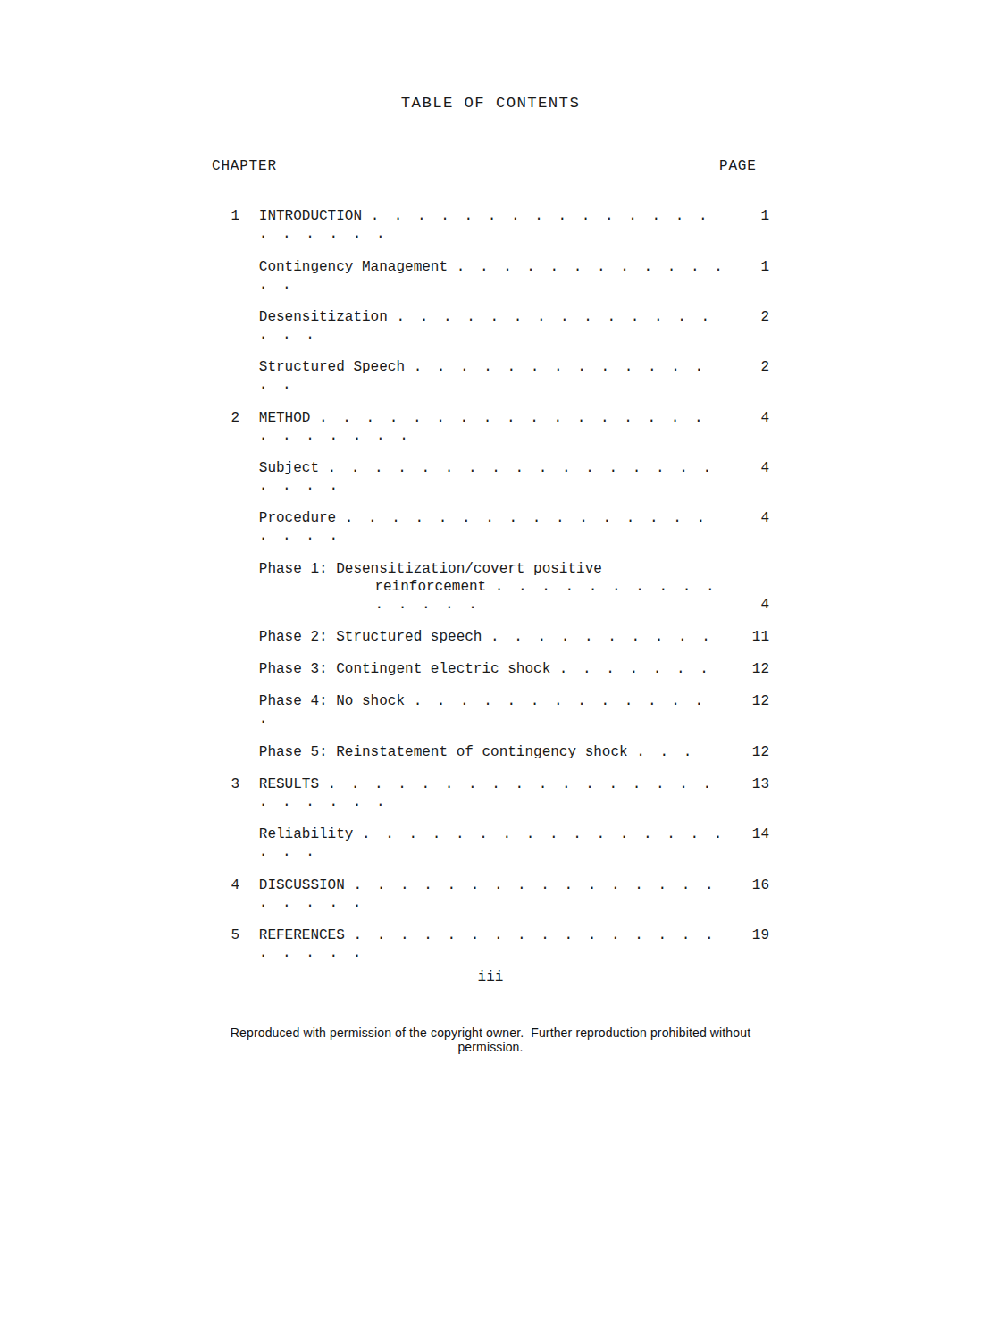TABLE OF CONTENTS
CHAPTER PAGE
| 1 | INTRODUCTION . . . . . . . . . . . . . . . . . . . . . | 1 |
| | Contingency Management . . . . . . . . . . . . . . | 1 |
| | Desensitization . . . . . . . . . . . . . . . . . | 2 |
| | Structured Speech . . . . . . . . . . . . . . . | 2 |
| 2 | METHOD . . . . . . . . . . . . . . . . . . . . . . . . | 4 |
| | Subject . . . . . . . . . . . . . . . . . . . . . | 4 |
| | Procedure . . . . . . . . . . . . . . . . . . . . | 4 |
| | Phase 1: Desensitization/covert positive reinforcement . . . . . . . . . . . . . . . | 4 |
| | Phase 2: Structured speech . . . . . . . . . . | 11 |
| | Phase 3: Contingent electric shock . . . . . . . | 12 |
| | Phase 4: No shock . . . . . . . . . . . . . . | 12 |
| | Phase 5: Reinstatement of contingency shock . . . | 12 |
| 3 | RESULTS . . . . . . . . . . . . . . . . . . . . . . . | 13 |
| | Reliability . . . . . . . . . . . . . . . . . . . | 14 |
| 4 | DISCUSSION . . . . . . . . . . . . . . . . . . . . . | 16 |
| 5 | REFERENCES . . . . . . . . . . . . . . . . . . . . . | 19 |
iii
Reproduced with permission of the copyright owner. Further reproduction prohibited without permission.